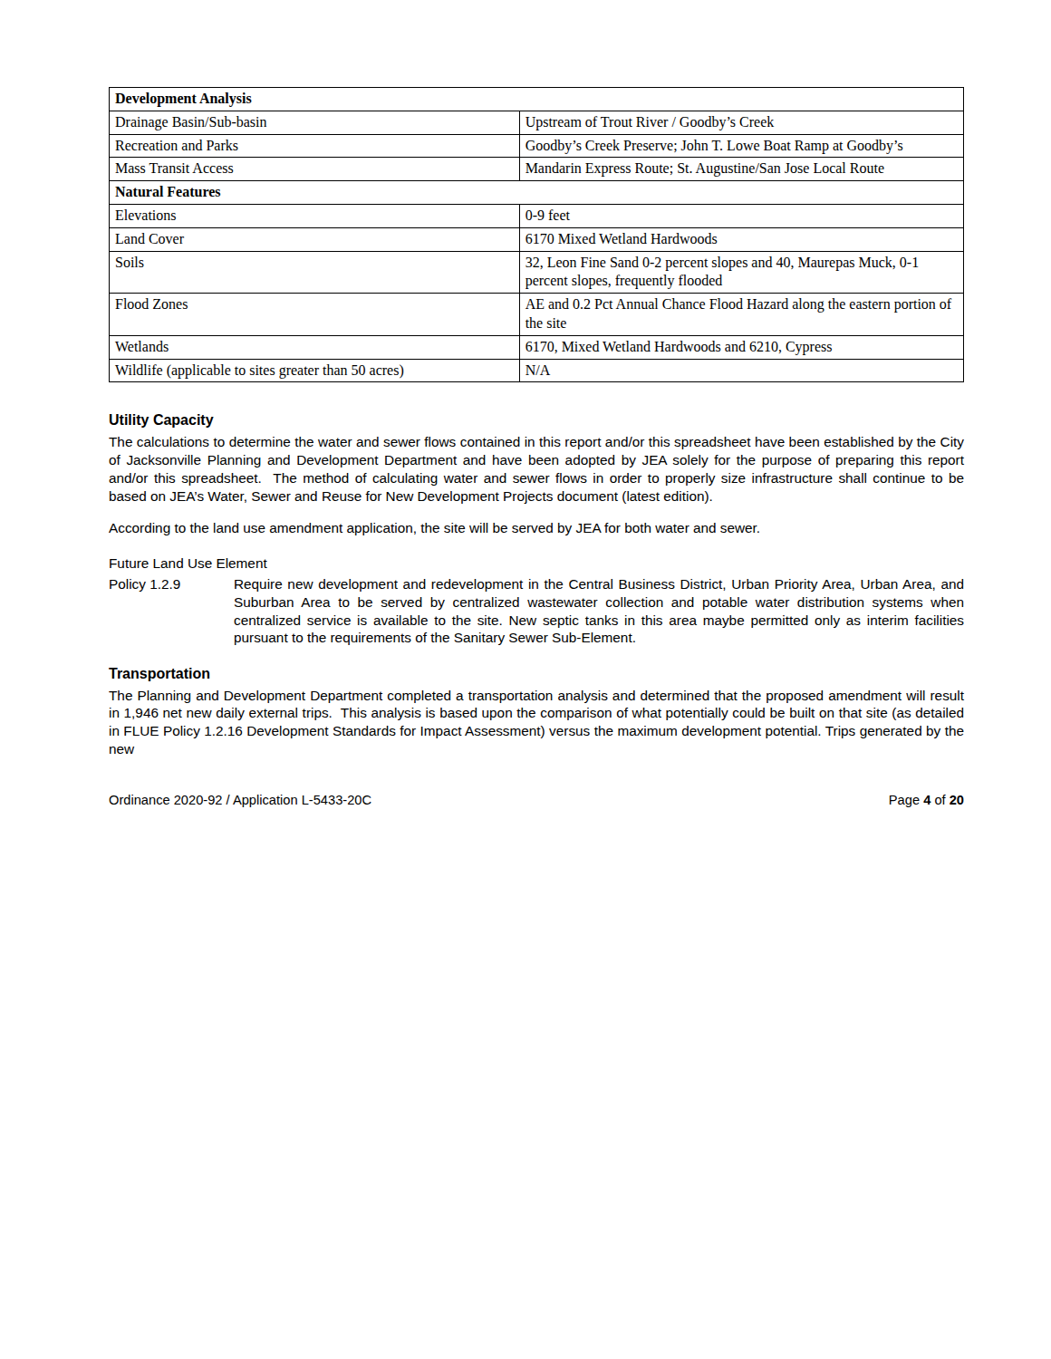| Development Analysis |
| Drainage Basin/Sub-basin | Upstream of Trout River / Goodby’s Creek |
| Recreation and Parks | Goodby’s Creek Preserve; John T. Lowe Boat Ramp at Goodby’s |
| Mass Transit Access | Mandarin Express Route; St. Augustine/San Jose Local Route |
| Natural Features |
| Elevations | 0-9 feet |
| Land Cover | 6170 Mixed Wetland Hardwoods |
| Soils | 32, Leon Fine Sand 0-2 percent slopes and 40, Maurepas Muck, 0-1 percent slopes, frequently flooded |
| Flood Zones | AE and 0.2 Pct Annual Chance Flood Hazard along the eastern portion of the site |
| Wetlands | 6170, Mixed Wetland Hardwoods and 6210, Cypress |
| Wildlife (applicable to sites greater than 50 acres) | N/A |
Utility Capacity
The calculations to determine the water and sewer flows contained in this report and/or this spreadsheet have been established by the City of Jacksonville Planning and Development Department and have been adopted by JEA solely for the purpose of preparing this report and/or this spreadsheet. The method of calculating water and sewer flows in order to properly size infrastructure shall continue to be based on JEA’s Water, Sewer and Reuse for New Development Projects document (latest edition).
According to the land use amendment application, the site will be served by JEA for both water and sewer.
Future Land Use Element
Policy 1.2.9
Require new development and redevelopment in the Central Business District, Urban Priority Area, Urban Area, and Suburban Area to be served by centralized wastewater collection and potable water distribution systems when centralized service is available to the site. New septic tanks in this area maybe permitted only as interim facilities pursuant to the requirements of the Sanitary Sewer Sub-Element.
Transportation
The Planning and Development Department completed a transportation analysis and determined that the proposed amendment will result in 1,946 net new daily external trips. This analysis is based upon the comparison of what potentially could be built on that site (as detailed in FLUE Policy 1.2.16 Development Standards for Impact Assessment) versus the maximum development potential. Trips generated by the new
Ordinance 2020-92 / Application L-5433-20C
Page 4 of 20